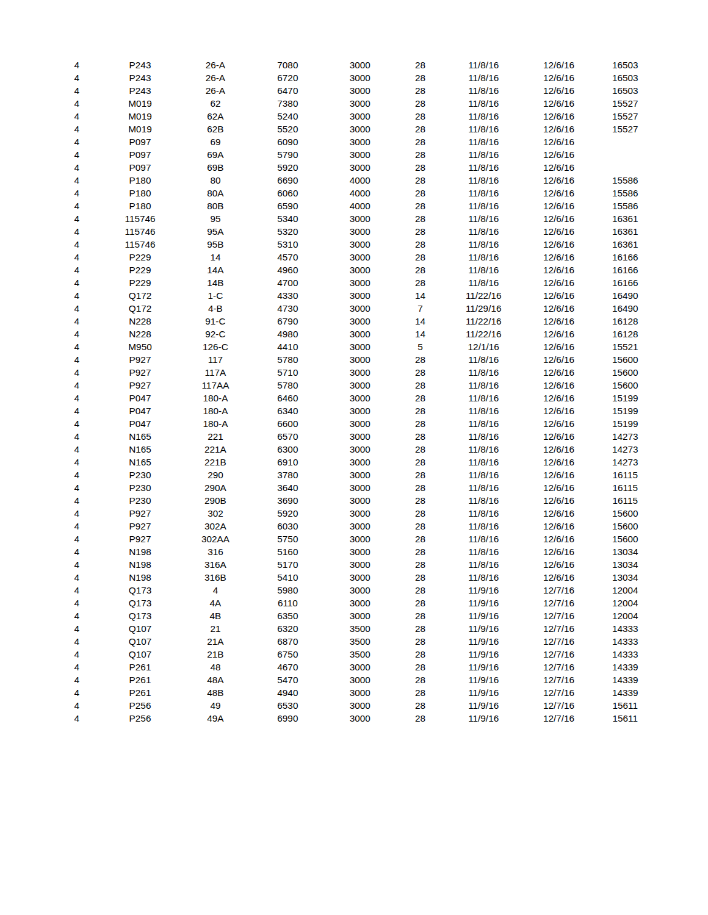| 4 | P243 | 26-A | 7080 | 3000 | 28 | 11/8/16 | 12/6/16 | 16503 |
| 4 | P243 | 26-A | 6720 | 3000 | 28 | 11/8/16 | 12/6/16 | 16503 |
| 4 | P243 | 26-A | 6470 | 3000 | 28 | 11/8/16 | 12/6/16 | 16503 |
| 4 | M019 | 62 | 7380 | 3000 | 28 | 11/8/16 | 12/6/16 | 15527 |
| 4 | M019 | 62A | 5240 | 3000 | 28 | 11/8/16 | 12/6/16 | 15527 |
| 4 | M019 | 62B | 5520 | 3000 | 28 | 11/8/16 | 12/6/16 | 15527 |
| 4 | P097 | 69 | 6090 | 3000 | 28 | 11/8/16 | 12/6/16 | |
| 4 | P097 | 69A | 5790 | 3000 | 28 | 11/8/16 | 12/6/16 | |
| 4 | P097 | 69B | 5920 | 3000 | 28 | 11/8/16 | 12/6/16 | |
| 4 | P180 | 80 | 6690 | 4000 | 28 | 11/8/16 | 12/6/16 | 15586 |
| 4 | P180 | 80A | 6060 | 4000 | 28 | 11/8/16 | 12/6/16 | 15586 |
| 4 | P180 | 80B | 6590 | 4000 | 28 | 11/8/16 | 12/6/16 | 15586 |
| 4 | 115746 | 95 | 5340 | 3000 | 28 | 11/8/16 | 12/6/16 | 16361 |
| 4 | 115746 | 95A | 5320 | 3000 | 28 | 11/8/16 | 12/6/16 | 16361 |
| 4 | 115746 | 95B | 5310 | 3000 | 28 | 11/8/16 | 12/6/16 | 16361 |
| 4 | P229 | 14 | 4570 | 3000 | 28 | 11/8/16 | 12/6/16 | 16166 |
| 4 | P229 | 14A | 4960 | 3000 | 28 | 11/8/16 | 12/6/16 | 16166 |
| 4 | P229 | 14B | 4700 | 3000 | 28 | 11/8/16 | 12/6/16 | 16166 |
| 4 | Q172 | 1-C | 4330 | 3000 | 14 | 11/22/16 | 12/6/16 | 16490 |
| 4 | Q172 | 4-B | 4730 | 3000 | 7 | 11/29/16 | 12/6/16 | 16490 |
| 4 | N228 | 91-C | 6790 | 3000 | 14 | 11/22/16 | 12/6/16 | 16128 |
| 4 | N228 | 92-C | 4980 | 3000 | 14 | 11/22/16 | 12/6/16 | 16128 |
| 4 | M950 | 126-C | 4410 | 3000 | 5 | 12/1/16 | 12/6/16 | 15521 |
| 4 | P927 | 117 | 5780 | 3000 | 28 | 11/8/16 | 12/6/16 | 15600 |
| 4 | P927 | 117A | 5710 | 3000 | 28 | 11/8/16 | 12/6/16 | 15600 |
| 4 | P927 | 117AA | 5780 | 3000 | 28 | 11/8/16 | 12/6/16 | 15600 |
| 4 | P047 | 180-A | 6460 | 3000 | 28 | 11/8/16 | 12/6/16 | 15199 |
| 4 | P047 | 180-A | 6340 | 3000 | 28 | 11/8/16 | 12/6/16 | 15199 |
| 4 | P047 | 180-A | 6600 | 3000 | 28 | 11/8/16 | 12/6/16 | 15199 |
| 4 | N165 | 221 | 6570 | 3000 | 28 | 11/8/16 | 12/6/16 | 14273 |
| 4 | N165 | 221A | 6300 | 3000 | 28 | 11/8/16 | 12/6/16 | 14273 |
| 4 | N165 | 221B | 6910 | 3000 | 28 | 11/8/16 | 12/6/16 | 14273 |
| 4 | P230 | 290 | 3780 | 3000 | 28 | 11/8/16 | 12/6/16 | 16115 |
| 4 | P230 | 290A | 3640 | 3000 | 28 | 11/8/16 | 12/6/16 | 16115 |
| 4 | P230 | 290B | 3690 | 3000 | 28 | 11/8/16 | 12/6/16 | 16115 |
| 4 | P927 | 302 | 5920 | 3000 | 28 | 11/8/16 | 12/6/16 | 15600 |
| 4 | P927 | 302A | 6030 | 3000 | 28 | 11/8/16 | 12/6/16 | 15600 |
| 4 | P927 | 302AA | 5750 | 3000 | 28 | 11/8/16 | 12/6/16 | 15600 |
| 4 | N198 | 316 | 5160 | 3000 | 28 | 11/8/16 | 12/6/16 | 13034 |
| 4 | N198 | 316A | 5170 | 3000 | 28 | 11/8/16 | 12/6/16 | 13034 |
| 4 | N198 | 316B | 5410 | 3000 | 28 | 11/8/16 | 12/6/16 | 13034 |
| 4 | Q173 | 4 | 5980 | 3000 | 28 | 11/9/16 | 12/7/16 | 12004 |
| 4 | Q173 | 4A | 6110 | 3000 | 28 | 11/9/16 | 12/7/16 | 12004 |
| 4 | Q173 | 4B | 6350 | 3000 | 28 | 11/9/16 | 12/7/16 | 12004 |
| 4 | Q107 | 21 | 6320 | 3500 | 28 | 11/9/16 | 12/7/16 | 14333 |
| 4 | Q107 | 21A | 6870 | 3500 | 28 | 11/9/16 | 12/7/16 | 14333 |
| 4 | Q107 | 21B | 6750 | 3500 | 28 | 11/9/16 | 12/7/16 | 14333 |
| 4 | P261 | 48 | 4670 | 3000 | 28 | 11/9/16 | 12/7/16 | 14339 |
| 4 | P261 | 48A | 5470 | 3000 | 28 | 11/9/16 | 12/7/16 | 14339 |
| 4 | P261 | 48B | 4940 | 3000 | 28 | 11/9/16 | 12/7/16 | 14339 |
| 4 | P256 | 49 | 6530 | 3000 | 28 | 11/9/16 | 12/7/16 | 15611 |
| 4 | P256 | 49A | 6990 | 3000 | 28 | 11/9/16 | 12/7/16 | 15611 |